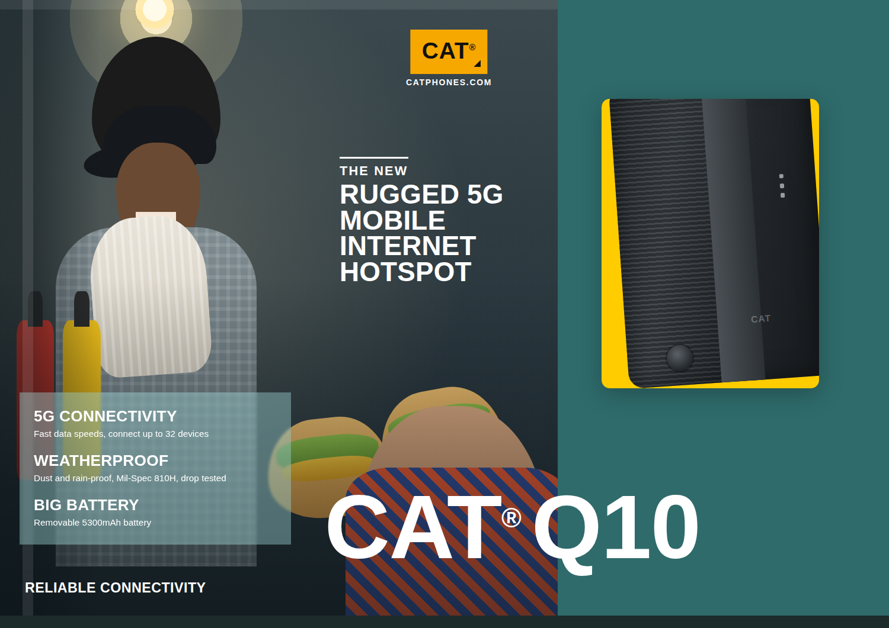CAT®
CATPHONES.COM
THE NEW
Rugged 5G Mobile
Internet Hotspot
5G Connectivity
Fast data speeds, connect up to 32 devices
Weatherproof
Dust and rain-proof, Mil-Spec 810H, drop tested
Big Battery
Removable 5300mAh battery
Reliable Connectivity
CAT® Q10
CAT
CAT Q10 rugged 5G mobile hotspot